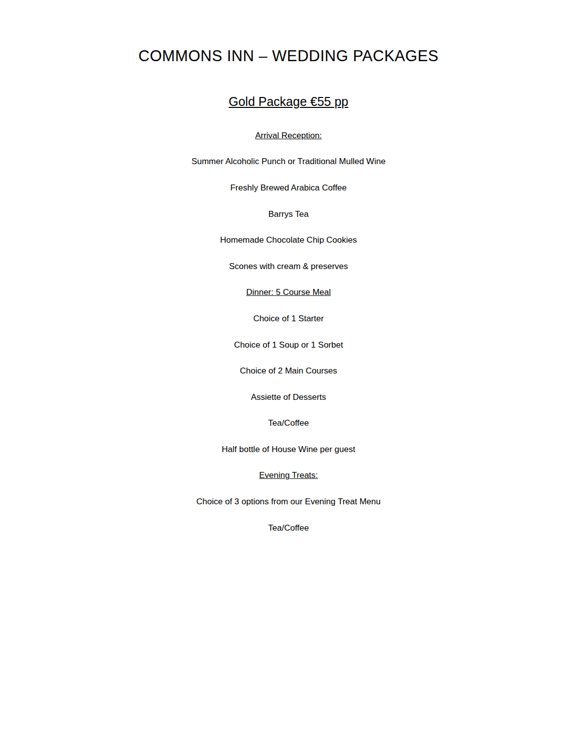COMMONS INN – WEDDING PACKAGES
Gold Package €55 pp
Arrival Reception:
Summer Alcoholic Punch or Traditional Mulled Wine
Freshly Brewed Arabica Coffee
Barrys Tea
Homemade Chocolate Chip Cookies
Scones with cream & preserves
Dinner: 5 Course Meal
Choice of 1 Starter
Choice of 1 Soup or 1 Sorbet
Choice of 2 Main Courses
Assiette of Desserts
Tea/Coffee
Half bottle of House Wine per guest
Evening Treats:
Choice of 3 options from our Evening Treat Menu
Tea/Coffee